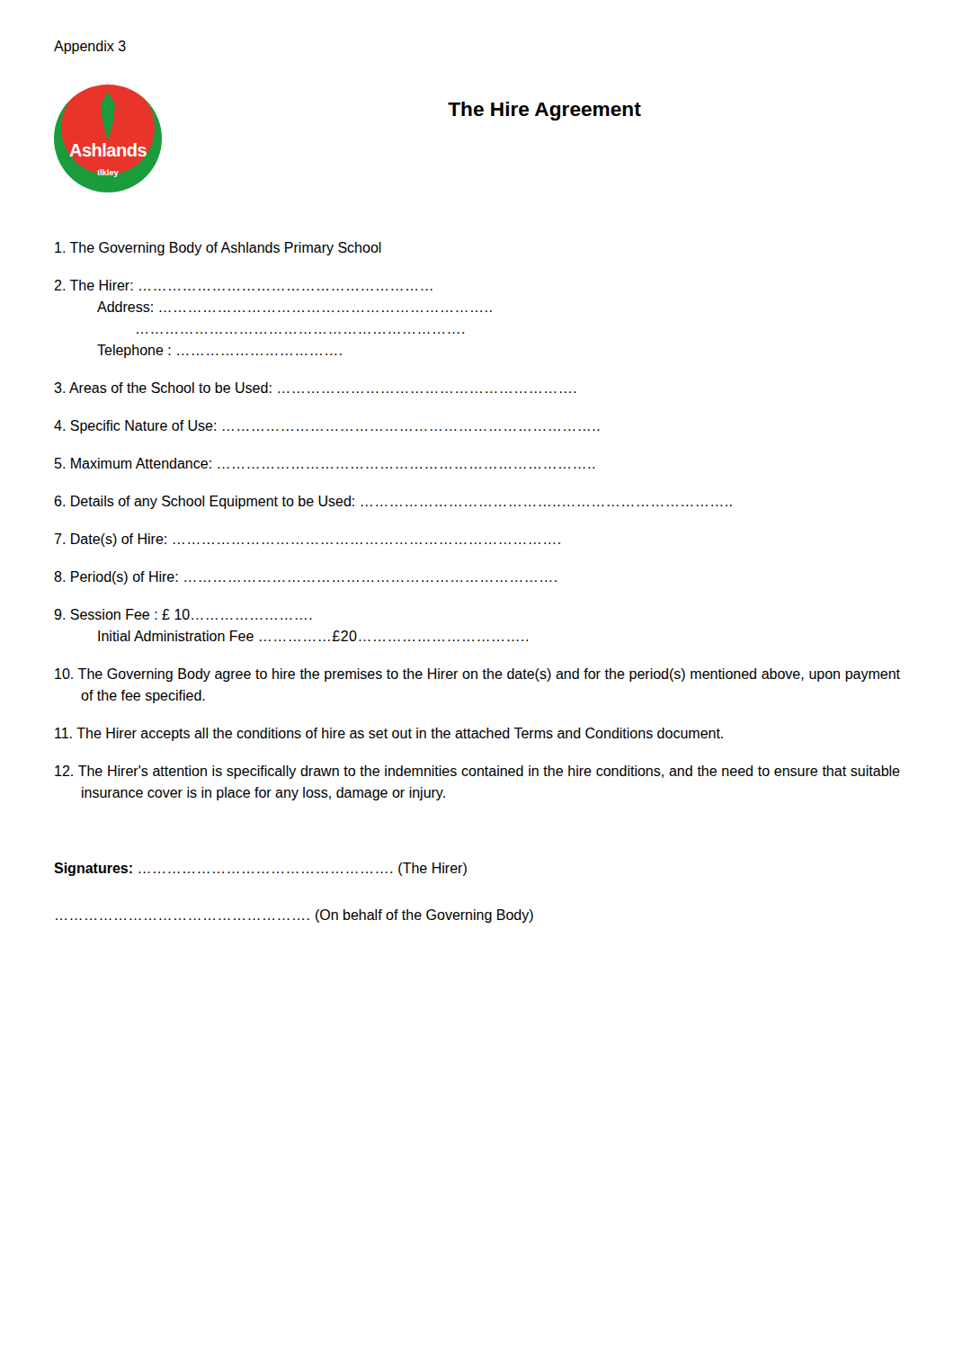Appendix 3
Ashlands
Primary School
Ilkley
The Hire Agreement
1. The Governing Body of Ashlands Primary School
2. The Hirer: ……………………………………………………
Address: …………………………………………………………..
………………………………………………………….
Telephone : …………………………….
3. Areas of the School to be Used: …………………………………………………….
4. Specific Nature of Use: …………………………………………………………………..
5. Maximum Attendance: …………………………………………………………………..
6. Details of any School Equipment to be Used: …………………………………..……………………………..
7. Date(s) of Hire: …………………………………………………………………….
8. Period(s) of Hire: ………………………………………………………………….
9. Session Fee : £ 10…………………….
Initial Administration Fee ……………£20……………………………..
10. The Governing Body agree to hire the premises to the Hirer on the date(s) and for the period(s) mentioned above, upon payment of the fee specified.
11. The Hirer accepts all the conditions of hire as set out in the attached Terms and Conditions document.
12. The Hirer's attention is specifically drawn to the indemnities contained in the hire conditions, and the need to ensure that suitable insurance cover is in place for any loss, damage or injury.
Signatures: ……………………………………………. (The Hirer)
……………………………………………. (On behalf of the Governing Body)